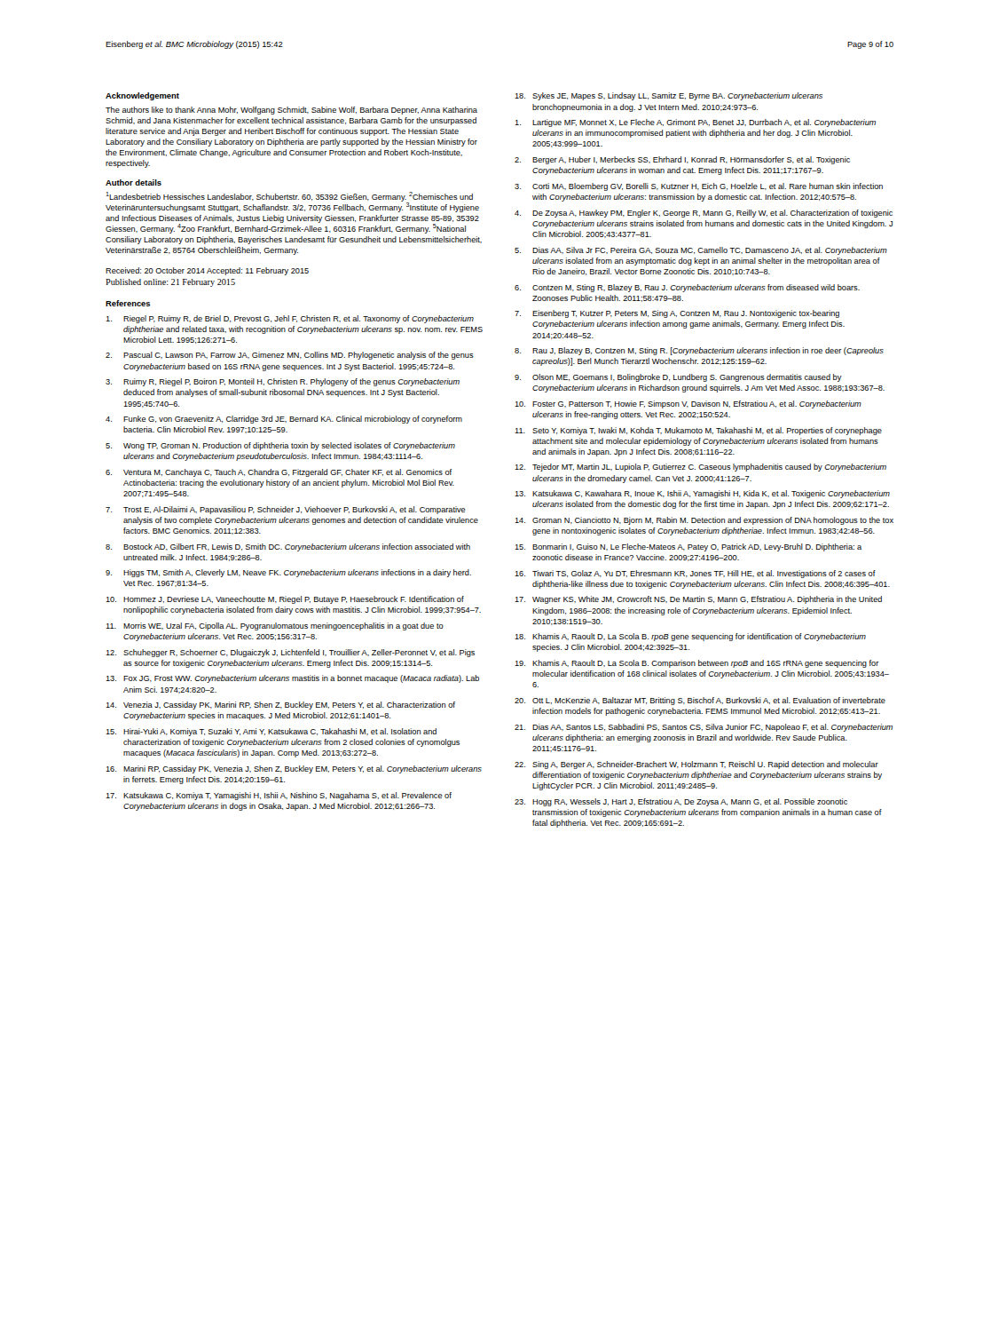Eisenberg et al. BMC Microbiology (2015) 15:42
Page 9 of 10
Acknowledgement
The authors like to thank Anna Mohr, Wolfgang Schmidt, Sabine Wolf, Barbara Depner, Anna Katharina Schmid, and Jana Kistenmacher for excellent technical assistance, Barbara Gamb for the unsurpassed literature service and Anja Berger and Heribert Bischoff for continuous support. The Hessian State Laboratory and the Consiliary Laboratory on Diphtheria are partly supported by the Hessian Ministry for the Environment, Climate Change, Agriculture and Consumer Protection and Robert Koch-Institute, respectively.
Author details
1Landesbetrieb Hessisches Landeslabor, Schubertstr. 60, 35392 Gießen, Germany. 2Chemisches und Veterinäruntersuchungsamt Stuttgart, Schaflandstr. 3/2, 70736 Fellbach, Germany. 3Institute of Hygiene and Infectious Diseases of Animals, Justus Liebig University Giessen, Frankfurter Strasse 85-89, 35392 Giessen, Germany. 4Zoo Frankfurt, Bernhard-Grzimek-Allee 1, 60316 Frankfurt, Germany. 5National Consiliary Laboratory on Diphtheria, Bayerisches Landesamt für Gesundheit und Lebensmittelsicherheit, Veterinärstraße 2, 85764 Oberschleißheim, Germany.
Received: 20 October 2014 Accepted: 11 February 2015
Published online: 21 February 2015
References
Riegel P, Ruimy R, de Briel D, Prevost G, Jehl F, Christen R, et al. Taxonomy of Corynebacterium diphtheriae and related taxa, with recognition of Corynebacterium ulcerans sp. nov. nom. rev. FEMS Microbiol Lett. 1995;126:271–6.
Pascual C, Lawson PA, Farrow JA, Gimenez MN, Collins MD. Phylogenetic analysis of the genus Corynebacterium based on 16S rRNA gene sequences. Int J Syst Bacteriol. 1995;45:724–8.
Ruimy R, Riegel P, Boiron P, Monteil H, Christen R. Phylogeny of the genus Corynebacterium deduced from analyses of small-subunit ribosomal DNA sequences. Int J Syst Bacteriol. 1995;45:740–6.
Funke G, von Graevenitz A, Clarridge 3rd JE, Bernard KA. Clinical microbiology of coryneform bacteria. Clin Microbiol Rev. 1997;10:125–59.
Wong TP, Groman N. Production of diphtheria toxin by selected isolates of Corynebacterium ulcerans and Corynebacterium pseudotuberculosis. Infect Immun. 1984;43:1114–6.
Ventura M, Canchaya C, Tauch A, Chandra G, Fitzgerald GF, Chater KF, et al. Genomics of Actinobacteria: tracing the evolutionary history of an ancient phylum. Microbiol Mol Biol Rev. 2007;71:495–548.
Trost E, Al-Dilaimi A, Papavasiliou P, Schneider J, Viehoever P, Burkovski A, et al. Comparative analysis of two complete Corynebacterium ulcerans genomes and detection of candidate virulence factors. BMC Genomics. 2011;12:383.
Bostock AD, Gilbert FR, Lewis D, Smith DC. Corynebacterium ulcerans infection associated with untreated milk. J Infect. 1984;9:286–8.
Higgs TM, Smith A, Cleverly LM, Neave FK. Corynebacterium ulcerans infections in a dairy herd. Vet Rec. 1967;81:34–5.
Hommez J, Devriese LA, Vaneechoutte M, Riegel P, Butaye P, Haesebrouck F. Identification of nonlipophilic corynebacteria isolated from dairy cows with mastitis. J Clin Microbiol. 1999;37:954–7.
Morris WE, Uzal FA, Cipolla AL. Pyogranulomatous meningoencephalitis in a goat due to Corynebacterium ulcerans. Vet Rec. 2005;156:317–8.
Schuhegger R, Schoerner C, Dlugaiczyk J, Lichtenfeld I, Trouillier A, Zeller-Peronnet V, et al. Pigs as source for toxigenic Corynebacterium ulcerans. Emerg Infect Dis. 2009;15:1314–5.
Fox JG, Frost WW. Corynebacterium ulcerans mastitis in a bonnet macaque (Macaca radiata). Lab Anim Sci. 1974;24:820–2.
Venezia J, Cassiday PK, Marini RP, Shen Z, Buckley EM, Peters Y, et al. Characterization of Corynebacterium species in macaques. J Med Microbiol. 2012;61:1401–8.
Hirai-Yuki A, Komiya T, Suzaki Y, Ami Y, Katsukawa C, Takahashi M, et al. Isolation and characterization of toxigenic Corynebacterium ulcerans from 2 closed colonies of cynomolgus macaques (Macaca fascicularis) in Japan. Comp Med. 2013;63:272–8.
Marini RP, Cassiday PK, Venezia J, Shen Z, Buckley EM, Peters Y, et al. Corynebacterium ulcerans in ferrets. Emerg Infect Dis. 2014;20:159–61.
Katsukawa C, Komiya T, Yamagishi H, Ishii A, Nishino S, Nagahama S, et al. Prevalence of Corynebacterium ulcerans in dogs in Osaka, Japan. J Med Microbiol. 2012;61:266–73.
Sykes JE, Mapes S, Lindsay LL, Samitz E, Byrne BA. Corynebacterium ulcerans bronchopneumonia in a dog. J Vet Intern Med. 2010;24:973–6.
Lartigue MF, Monnet X, Le Fleche A, Grimont PA, Benet JJ, Durrbach A, et al. Corynebacterium ulcerans in an immunocompromised patient with diphtheria and her dog. J Clin Microbiol. 2005;43:999–1001.
Berger A, Huber I, Merbecks SS, Ehrhard I, Konrad R, Hörmansdorfer S, et al. Toxigenic Corynebacterium ulcerans in woman and cat. Emerg Infect Dis. 2011;17:1767–9.
Corti MA, Bloemberg GV, Borelli S, Kutzner H, Eich G, Hoelzle L, et al. Rare human skin infection with Corynebacterium ulcerans: transmission by a domestic cat. Infection. 2012;40:575–8.
De Zoysa A, Hawkey PM, Engler K, George R, Mann G, Reilly W, et al. Characterization of toxigenic Corynebacterium ulcerans strains isolated from humans and domestic cats in the United Kingdom. J Clin Microbiol. 2005;43:4377–81.
Dias AA, Silva Jr FC, Pereira GA, Souza MC, Camello TC, Damasceno JA, et al. Corynebacterium ulcerans isolated from an asymptomatic dog kept in an animal shelter in the metropolitan area of Rio de Janeiro, Brazil. Vector Borne Zoonotic Dis. 2010;10:743–8.
Contzen M, Sting R, Blazey B, Rau J. Corynebacterium ulcerans from diseased wild boars. Zoonoses Public Health. 2011;58:479–88.
Eisenberg T, Kutzer P, Peters M, Sing A, Contzen M, Rau J. Nontoxigenic tox-bearing Corynebacterium ulcerans infection among game animals, Germany. Emerg Infect Dis. 2014;20:448–52.
Rau J, Blazey B, Contzen M, Sting R. [Corynebacterium ulcerans infection in roe deer (Capreolus capreolus)]. Berl Munch Tierarztl Wochenschr. 2012;125:159–62.
Olson ME, Goemans I, Bolingbroke D, Lundberg S. Gangrenous dermatitis caused by Corynebacterium ulcerans in Richardson ground squirrels. J Am Vet Med Assoc. 1988;193:367–8.
Foster G, Patterson T, Howie F, Simpson V, Davison N, Efstratiou A, et al. Corynebacterium ulcerans in free-ranging otters. Vet Rec. 2002;150:524.
Seto Y, Komiya T, Iwaki M, Kohda T, Mukamoto M, Takahashi M, et al. Properties of corynephage attachment site and molecular epidemiology of Corynebacterium ulcerans isolated from humans and animals in Japan. Jpn J Infect Dis. 2008;61:116–22.
Tejedor MT, Martin JL, Lupiola P, Gutierrez C. Caseous lymphadenitis caused by Corynebacterium ulcerans in the dromedary camel. Can Vet J. 2000;41:126–7.
Katsukawa C, Kawahara R, Inoue K, Ishii A, Yamagishi H, Kida K, et al. Toxigenic Corynebacterium ulcerans isolated from the domestic dog for the first time in Japan. Jpn J Infect Dis. 2009;62:171–2.
Groman N, Cianciotto N, Bjorn M, Rabin M. Detection and expression of DNA homologous to the tox gene in nontoxinogenic isolates of Corynebacterium diphtheriae. Infect Immun. 1983;42:48–56.
Bonmarin I, Guiso N, Le Fleche-Mateos A, Patey O, Patrick AD, Levy-Bruhl D. Diphtheria: a zoonotic disease in France? Vaccine. 2009;27:4196–200.
Tiwari TS, Golaz A, Yu DT, Ehresmann KR, Jones TF, Hill HE, et al. Investigations of 2 cases of diphtheria-like illness due to toxigenic Corynebacterium ulcerans. Clin Infect Dis. 2008;46:395–401.
Wagner KS, White JM, Crowcroft NS, De Martin S, Mann G, Efstratiou A. Diphtheria in the United Kingdom, 1986–2008: the increasing role of Corynebacterium ulcerans. Epidemiol Infect. 2010;138:1519–30.
Khamis A, Raoult D, La Scola B. rpoB gene sequencing for identification of Corynebacterium species. J Clin Microbiol. 2004;42:3925–31.
Khamis A, Raoult D, La Scola B. Comparison between rpoB and 16S rRNA gene sequencing for molecular identification of 168 clinical isolates of Corynebacterium. J Clin Microbiol. 2005;43:1934–6.
Ott L, McKenzie A, Baltazar MT, Britting S, Bischof A, Burkovski A, et al. Evaluation of invertebrate infection models for pathogenic corynebacteria. FEMS Immunol Med Microbiol. 2012;65:413–21.
Dias AA, Santos LS, Sabbadini PS, Santos CS, Silva Junior FC, Napoleao F, et al. Corynebacterium ulcerans diphtheria: an emerging zoonosis in Brazil and worldwide. Rev Saude Publica. 2011;45:1176–91.
Sing A, Berger A, Schneider-Brachert W, Holzmann T, Reischl U. Rapid detection and molecular differentiation of toxigenic Corynebacterium diphtheriae and Corynebacterium ulcerans strains by LightCycler PCR. J Clin Microbiol. 2011;49:2485–9.
Hogg RA, Wessels J, Hart J, Efstratiou A, De Zoysa A, Mann G, et al. Possible zoonotic transmission of toxigenic Corynebacterium ulcerans from companion animals in a human case of fatal diphtheria. Vet Rec. 2009;165:691–2.